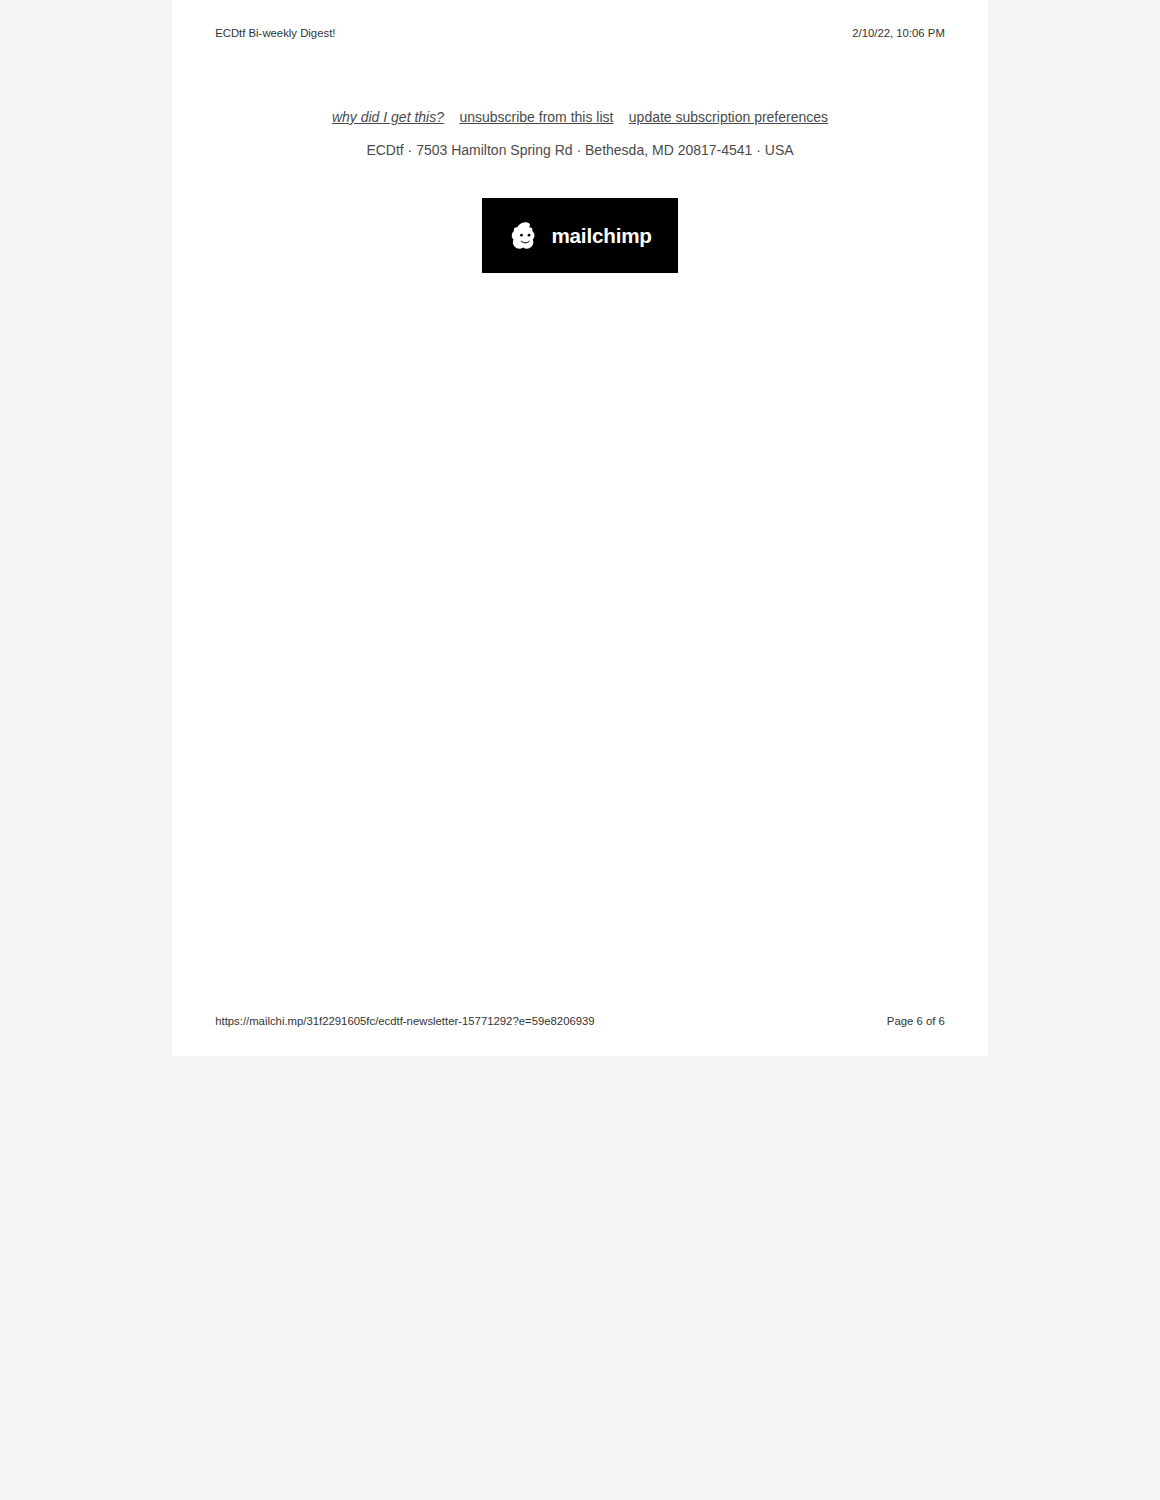ECDtf Bi-weekly Digest! 2/10/22, 10:06 PM
why did I get this? unsubscribe from this list update subscription preferences
ECDtf · 7503 Hamilton Spring Rd · Bethesda, MD 20817-4541 · USA
mailchimp
https://mailchi.mp/31f2291605fc/ecdtf-newsletter-15771292?e=59e8206939 Page 6 of 6